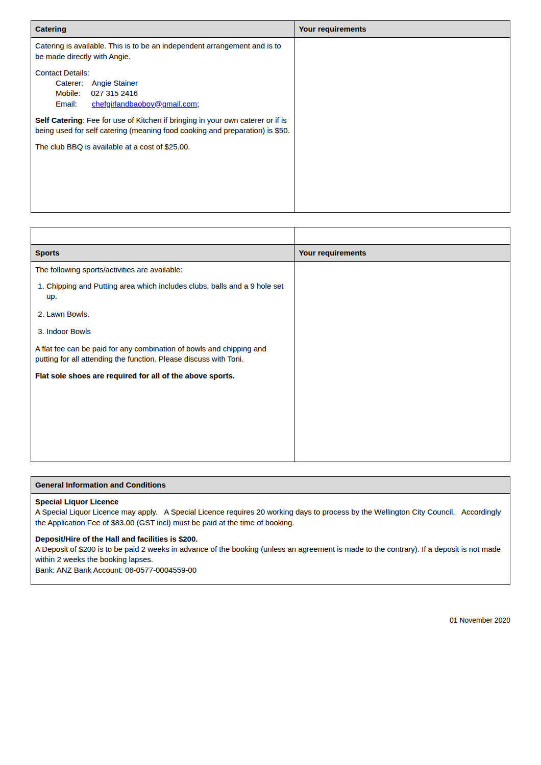| Catering | Your requirements |
| --- | --- |
| Catering is available. This is to be an independent arrangement and is to be made directly with Angie. Contact Details: Caterer: Angie Stainer Mobile: 027 315 2416 Email: chefgirlandbaoboy@gmail.com ; Self Catering : Fee for use of Kitchen if bringing in your own caterer or if is being used for self catering (meaning food cooking and preparation) is $50. The club BBQ is available at a cost of $25.00. | |
| Sports | Your requirements |
| --- | --- |
| The following sports/activities are available: Chipping and Putting area which includes clubs, balls and a 9 hole set up. Lawn Bowls. Indoor Bowls A flat fee can be paid for any combination of bowls and chipping and putting for all attending the function. Please discuss with Toni. Flat sole shoes are required for all of the above sports. | |
| General Information and Conditions |
| Special Liquor Licence A Special Liquor Licence may apply. A Special Licence requires 20 working days to process by the Wellington City Council. Accordingly the Application Fee of $83.00 (GST incl) must be paid at the time of booking. Deposit/Hire of the Hall and facilities is $200. A Deposit of $200 is to be paid 2 weeks in advance of the booking (unless an agreement is made to the contrary). If a deposit is not made within 2 weeks the booking lapses. Bank: ANZ Bank Account: 06-0577-0004559-00 |
01 November 2020